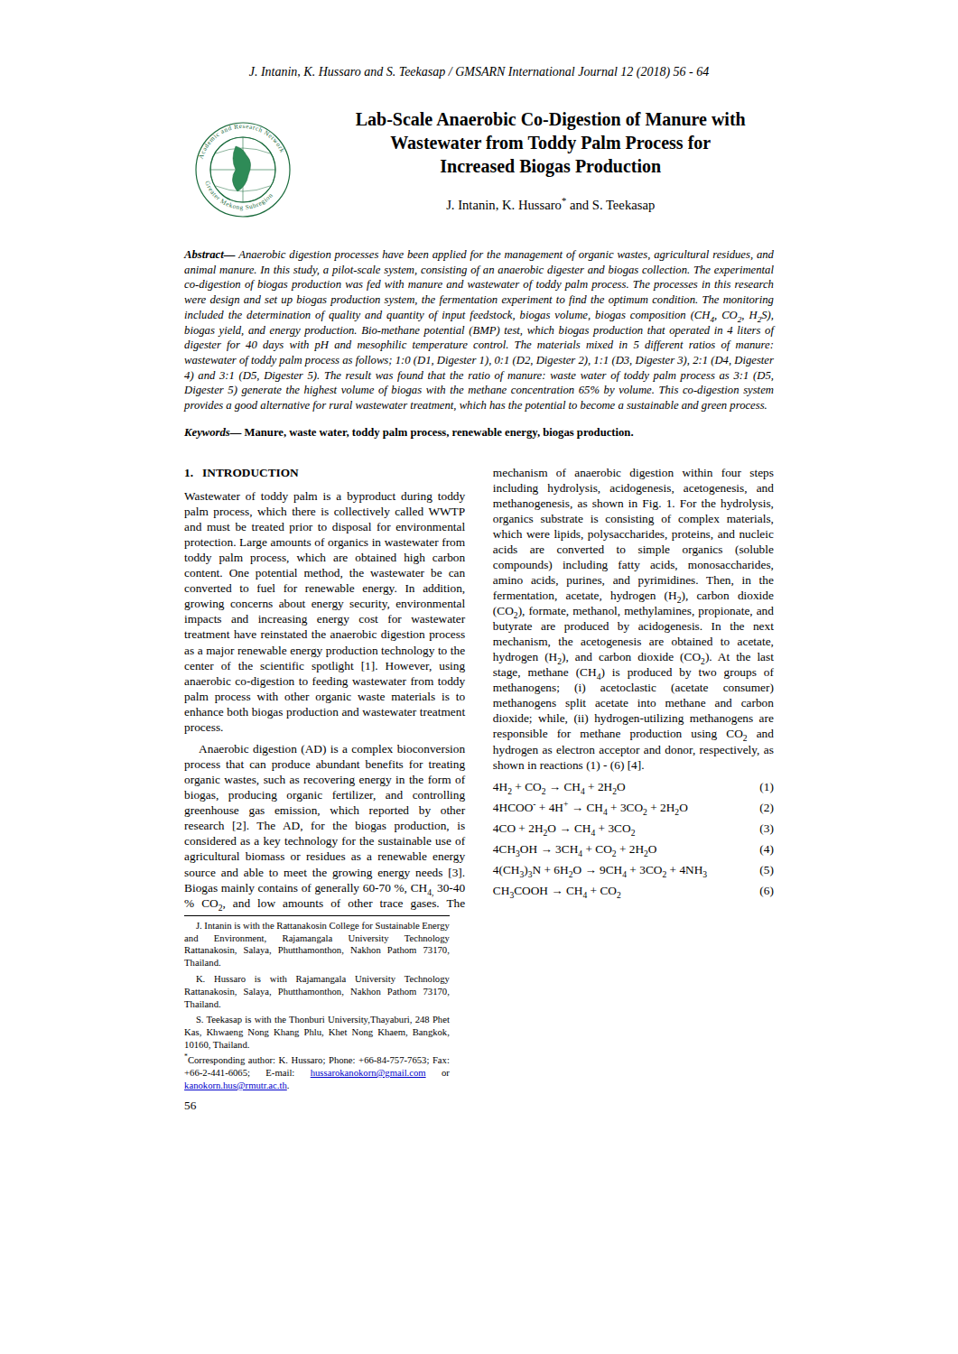J. Intanin, K. Hussaro and S. Teekasap / GMSARN International Journal 12 (2018) 56 - 64
Academic and Research Network Greater Mekong Subregion
Lab-Scale Anaerobic Co-Digestion of Manure with
Wastewater from Toddy Palm Process for
Increased Biogas Production
J. Intanin, K. Hussaro* and S. Teekasap
Abstract— Anaerobic digestion processes have been applied for the management of organic wastes, agricultural residues, and animal manure. In this study, a pilot-scale system, consisting of an anaerobic digester and biogas collection. The experimental co-digestion of biogas production was fed with manure and wastewater of toddy palm process. The processes in this research were design and set up biogas production system, the fermentation experiment to find the optimum condition. The monitoring included the determination of quality and quantity of input feedstock, biogas volume, biogas composition (CH4, CO2, H2S), biogas yield, and energy production. Bio-methane potential (BMP) test, which biogas production that operated in 4 liters of digester for 40 days with pH and mesophilic temperature control. The materials mixed in 5 different ratios of manure: wastewater of toddy palm process as follows; 1:0 (D1, Digester 1), 0:1 (D2, Digester 2), 1:1 (D3, Digester 3), 2:1 (D4, Digester 4) and 3:1 (D5, Digester 5). The result was found that the ratio of manure: waste water of toddy palm process as 3:1 (D5, Digester 5) generate the highest volume of biogas with the methane concentration 65% by volume. This co-digestion system provides a good alternative for rural wastewater treatment, which has the potential to become a sustainable and green process.
Keywords— Manure, waste water, toddy palm process, renewable energy, biogas production.
1. Introduction
Wastewater of toddy palm is a byproduct during toddy palm process, which there is collectively called WWTP and must be treated prior to disposal for environmental protection. Large amounts of organics in wastewater from toddy palm process, which are obtained high carbon content. One potential method, the wastewater be can converted to fuel for renewable energy. In addition, growing concerns about energy security, environmental impacts and increasing energy cost for wastewater treatment have reinstated the anaerobic digestion process as a major renewable energy production technology to the center of the scientific spotlight [1]. However, using anaerobic co-digestion to feeding wastewater from toddy palm process with other organic waste materials is to enhance both biogas production and wastewater treatment process.
Anaerobic digestion (AD) is a complex bioconversion process that can produce abundant benefits for treating organic wastes, such as recovering energy in the form of biogas, producing organic fertilizer, and controlling greenhouse gas emission, which reported by other research [2]. The AD, for the biogas production, is considered as a key technology for the sustainable use of agricultural biomass or residues as a renewable energy source and able to meet the growing energy needs [3]. Biogas mainly contains of generally 60-70 %, CH4, 30-40 % CO2, and low amounts of other trace gases. The mechanism of anaerobic digestion within four steps including hydrolysis, acidogenesis, acetogenesis, and methanogenesis, as shown in Fig. 1. For the hydrolysis, organics substrate is consisting of complex materials, which were lipids, polysaccharides, proteins, and nucleic acids are converted to simple organics (soluble compounds) including fatty acids, monosaccharides, amino acids, purines, and pyrimidines. Then, in the fermentation, acetate, hydrogen (H2), carbon dioxide (CO2), formate, methanol, methylamines, propionate, and butyrate are produced by acidogenesis. In the next mechanism, the acetogenesis are obtained to acetate, hydrogen (H2), and carbon dioxide (CO2). At the last stage, methane (CH4) is produced by two groups of methanogens; (i) acetoclastic (acetate consumer) methanogens split acetate into methane and carbon dioxide; while, (ii) hydrogen-utilizing methanogens are responsible for methane production using CO2 and hydrogen as electron acceptor and donor, respectively, as shown in reactions (1) - (6) [4].
4H2 + CO2 → CH4 + 2H2O(1)
4HCOO- + 4H+ → CH4 + 3CO2 + 2H2O(2)
4CO + 2H2O → CH4 + 3CO2(3)
4CH3OH → 3CH4 + CO2 + 2H2O(4)
4(CH3)3N + 6H2O → 9CH4 + 3CO2 + 4NH3(5)
CH3COOH → CH4 + CO2(6)
J. Intanin is with the Rattanakosin College for Sustainable Energy and Environment, Rajamangala University Technology Rattanakosin, Salaya, Phutthamonthon, Nakhon Pathom 73170, Thailand.
K. Hussaro is with Rajamangala University Technology Rattanakosin, Salaya, Phutthamonthon, Nakhon Pathom 73170, Thailand.
S. Teekasap is with the Thonburi University,Thayaburi, 248 Phet Kas, Khwaeng Nong Khang Phlu, Khet Nong Khaem, Bangkok, 10160, Thailand.
*Corresponding author: K. Hussaro; Phone: +66-84-757-7653; Fax: +66-2-441-6065; E-mail: hussarokanokorn@gmail.com or kanokorn.hus@rmutr.ac.th.
56